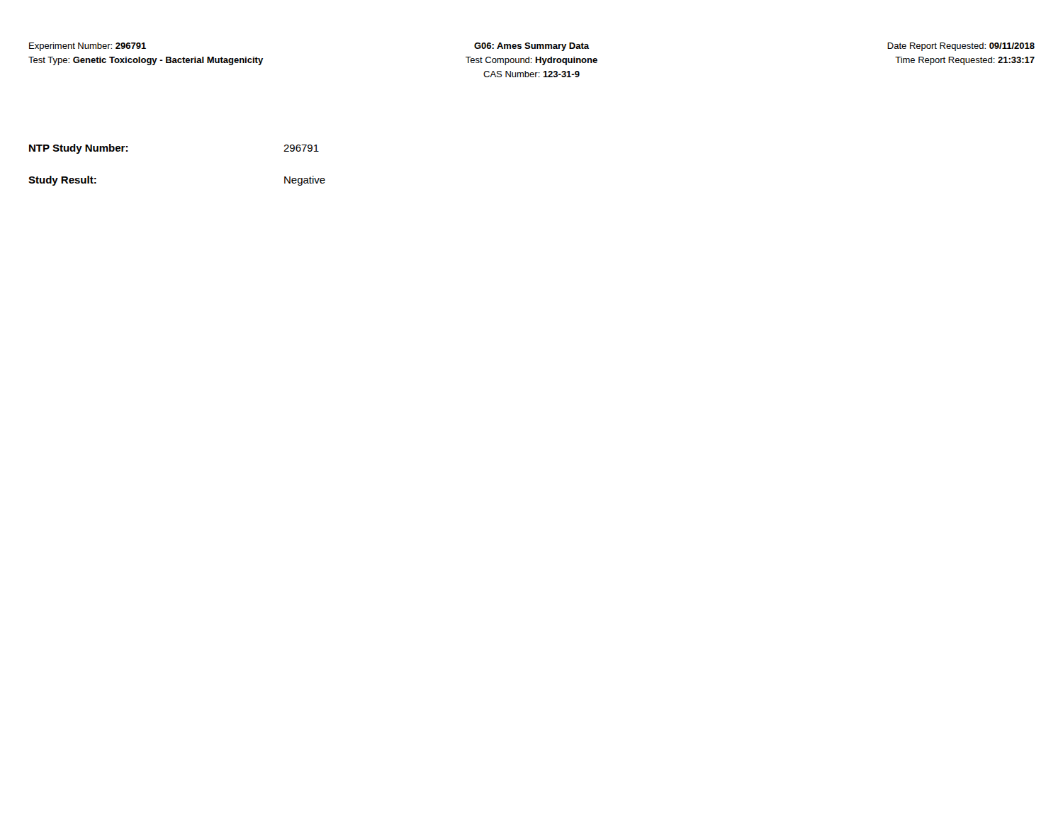Experiment Number: 296791
Test Type: Genetic Toxicology - Bacterial Mutagenicity
G06: Ames Summary Data
Test Compound: Hydroquinone
CAS Number: 123-31-9
Date Report Requested: 09/11/2018
Time Report Requested: 21:33:17
NTP Study Number:
296791
Study Result:
Negative